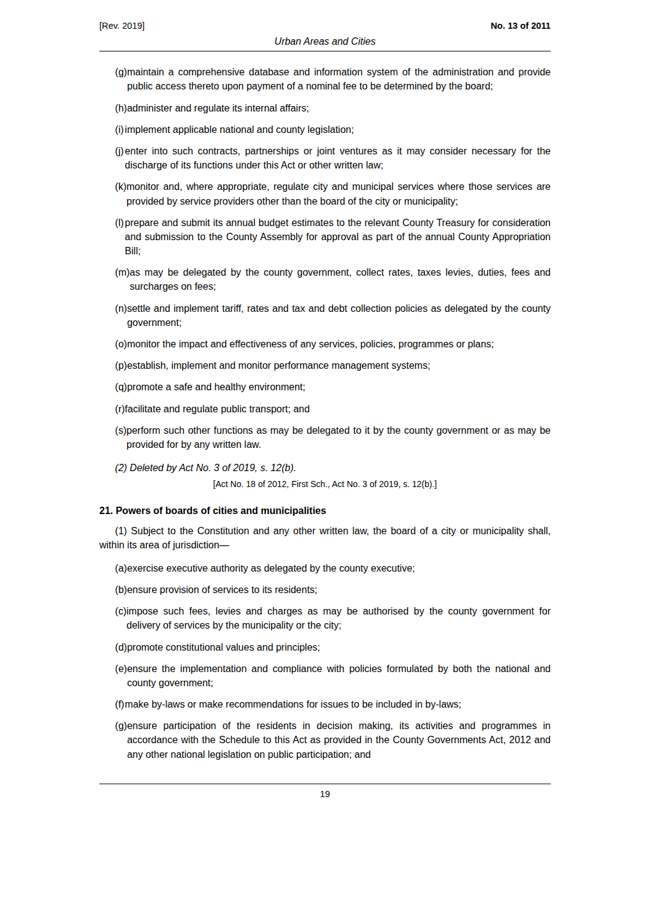[Rev. 2019] No. 13 of 2011
Urban Areas and Cities
(g) maintain a comprehensive database and information system of the administration and provide public access thereto upon payment of a nominal fee to be determined by the board;
(h) administer and regulate its internal affairs;
(i) implement applicable national and county legislation;
(j) enter into such contracts, partnerships or joint ventures as it may consider necessary for the discharge of its functions under this Act or other written law;
(k) monitor and, where appropriate, regulate city and municipal services where those services are provided by service providers other than the board of the city or municipality;
(l) prepare and submit its annual budget estimates to the relevant County Treasury for consideration and submission to the County Assembly for approval as part of the annual County Appropriation Bill;
(m) as may be delegated by the county government, collect rates, taxes levies, duties, fees and surcharges on fees;
(n) settle and implement tariff, rates and tax and debt collection policies as delegated by the county government;
(o) monitor the impact and effectiveness of any services, policies, programmes or plans;
(p) establish, implement and monitor performance management systems;
(q) promote a safe and healthy environment;
(r) facilitate and regulate public transport; and
(s) perform such other functions as may be delegated to it by the county government or as may be provided for by any written law.
(2) Deleted by Act No. 3 of 2019, s. 12(b).
[Act No. 18 of 2012, First Sch., Act No. 3 of 2019, s. 12(b).]
21. Powers of boards of cities and municipalities
(1) Subject to the Constitution and any other written law, the board of a city or municipality shall, within its area of jurisdiction—
(a) exercise executive authority as delegated by the county executive;
(b) ensure provision of services to its residents;
(c) impose such fees, levies and charges as may be authorised by the county government for delivery of services by the municipality or the city;
(d) promote constitutional values and principles;
(e) ensure the implementation and compliance with policies formulated by both the national and county government;
(f) make by-laws or make recommendations for issues to be included in by-laws;
(g) ensure participation of the residents in decision making, its activities and programmes in accordance with the Schedule to this Act as provided in the County Governments Act, 2012 and any other national legislation on public participation; and
19